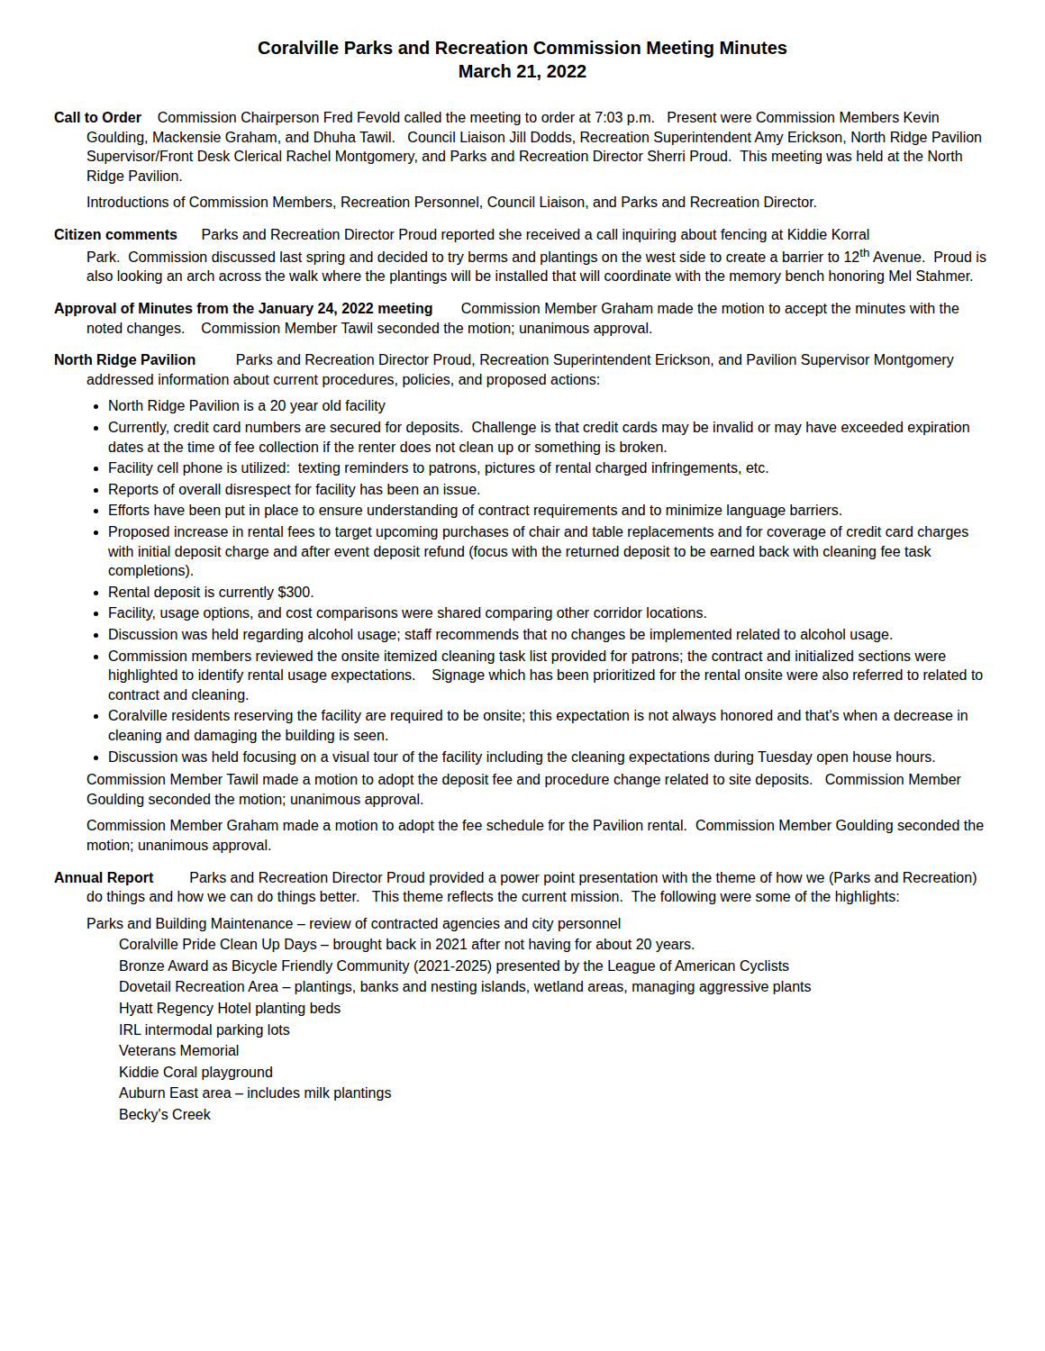Coralville Parks and Recreation Commission Meeting Minutes
March 21, 2022
Call to Order Commission Chairperson Fred Fevold called the meeting to order at 7:03 p.m. Present were Commission Members Kevin Goulding, Mackensie Graham, and Dhuha Tawil. Council Liaison Jill Dodds, Recreation Superintendent Amy Erickson, North Ridge Pavilion Supervisor/Front Desk Clerical Rachel Montgomery, and Parks and Recreation Director Sherri Proud. This meeting was held at the North Ridge Pavilion.
Introductions of Commission Members, Recreation Personnel, Council Liaison, and Parks and Recreation Director.
Citizen comments Parks and Recreation Director Proud reported she received a call inquiring about fencing at Kiddie Korral Park. Commission discussed last spring and decided to try berms and plantings on the west side to create a barrier to 12th Avenue. Proud is also looking an arch across the walk where the plantings will be installed that will coordinate with the memory bench honoring Mel Stahmer.
Approval of Minutes from the January 24, 2022 meeting Commission Member Graham made the motion to accept the minutes with the noted changes. Commission Member Tawil seconded the motion; unanimous approval.
North Ridge Pavilion Parks and Recreation Director Proud, Recreation Superintendent Erickson, and Pavilion Supervisor Montgomery addressed information about current procedures, policies, and proposed actions:
North Ridge Pavilion is a 20 year old facility
Currently, credit card numbers are secured for deposits. Challenge is that credit cards may be invalid or may have exceeded expiration dates at the time of fee collection if the renter does not clean up or something is broken.
Facility cell phone is utilized: texting reminders to patrons, pictures of rental charged infringements, etc.
Reports of overall disrespect for facility has been an issue.
Efforts have been put in place to ensure understanding of contract requirements and to minimize language barriers.
Proposed increase in rental fees to target upcoming purchases of chair and table replacements and for coverage of credit card charges with initial deposit charge and after event deposit refund (focus with the returned deposit to be earned back with cleaning fee task completions).
Rental deposit is currently $300.
Facility, usage options, and cost comparisons were shared comparing other corridor locations.
Discussion was held regarding alcohol usage; staff recommends that no changes be implemented related to alcohol usage.
Commission members reviewed the onsite itemized cleaning task list provided for patrons; the contract and initialized sections were highlighted to identify rental usage expectations. Signage which has been prioritized for the rental onsite were also referred to related to contract and cleaning.
Coralville residents reserving the facility are required to be onsite; this expectation is not always honored and that's when a decrease in cleaning and damaging the building is seen.
Discussion was held focusing on a visual tour of the facility including the cleaning expectations during Tuesday open house hours.
Commission Member Tawil made a motion to adopt the deposit fee and procedure change related to site deposits. Commission Member Goulding seconded the motion; unanimous approval.
Commission Member Graham made a motion to adopt the fee schedule for the Pavilion rental. Commission Member Goulding seconded the motion; unanimous approval.
Annual Report Parks and Recreation Director Proud provided a power point presentation with the theme of how we (Parks and Recreation) do things and how we can do things better. This theme reflects the current mission. The following were some of the highlights:
Parks and Building Maintenance – review of contracted agencies and city personnel
Coralville Pride Clean Up Days – brought back in 2021 after not having for about 20 years.
Bronze Award as Bicycle Friendly Community (2021-2025) presented by the League of American Cyclists
Dovetail Recreation Area – plantings, banks and nesting islands, wetland areas, managing aggressive plants
Hyatt Regency Hotel planting beds
IRL intermodal parking lots
Veterans Memorial
Kiddie Coral playground
Auburn East area – includes milk plantings
Becky's Creek